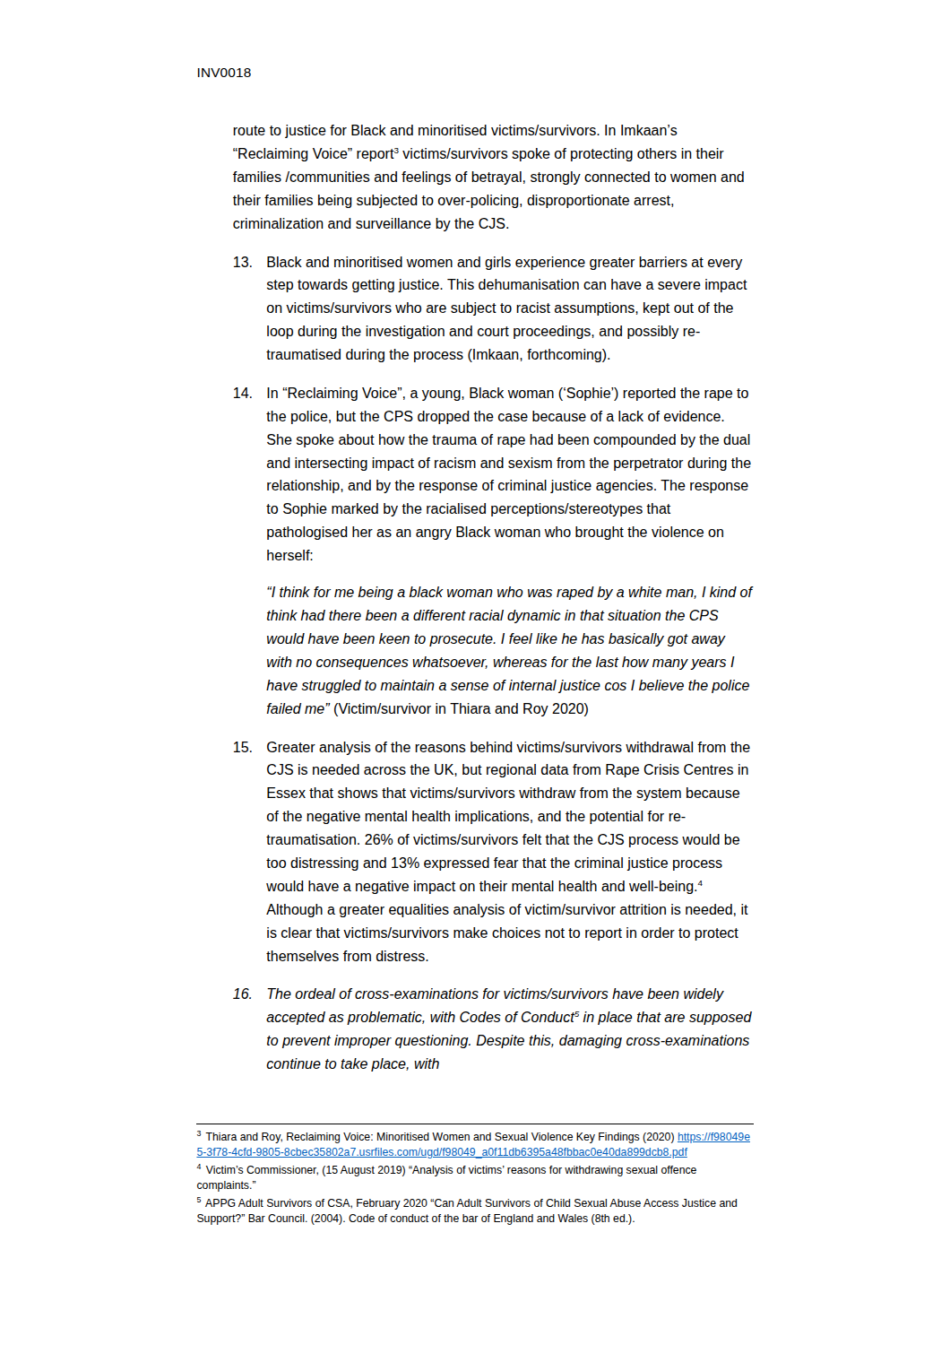INV0018
route to justice for Black and minoritised victims/survivors. In Imkaan’s “Reclaiming Voice” report3 victims/survivors spoke of protecting others in their families /communities and feelings of betrayal, strongly connected to women and their families being subjected to over-policing, disproportionate arrest, criminalization and surveillance by the CJS.
13. Black and minoritised women and girls experience greater barriers at every step towards getting justice. This dehumanisation can have a severe impact on victims/survivors who are subject to racist assumptions, kept out of the loop during the investigation and court proceedings, and possibly re-traumatised during the process (Imkaan, forthcoming).
14. In “Reclaiming Voice”, a young, Black woman (‘Sophie’) reported the rape to the police, but the CPS dropped the case because of a lack of evidence. She spoke about how the trauma of rape had been compounded by the dual and intersecting impact of racism and sexism from the perpetrator during the relationship, and by the response of criminal justice agencies. The response to Sophie marked by the racialised perceptions/stereotypes that pathologised her as an angry Black woman who brought the violence on herself:
“I think for me being a black woman who was raped by a white man, I kind of think had there been a different racial dynamic in that situation the CPS would have been keen to prosecute. I feel like he has basically got away with no consequences whatsoever, whereas for the last how many years I have struggled to maintain a sense of internal justice cos I believe the police failed me” (Victim/survivor in Thiara and Roy 2020)
15. Greater analysis of the reasons behind victims/survivors withdrawal from the CJS is needed across the UK, but regional data from Rape Crisis Centres in Essex that shows that victims/survivors withdraw from the system because of the negative mental health implications, and the potential for re-traumatisation. 26% of victims/survivors felt that the CJS process would be too distressing and 13% expressed fear that the criminal justice process would have a negative impact on their mental health and well-being.4 Although a greater equalities analysis of victim/survivor attrition is needed, it is clear that victims/survivors make choices not to report in order to protect themselves from distress.
16. The ordeal of cross-examinations for victims/survivors have been widely accepted as problematic, with Codes of Conduct5 in place that are supposed to prevent improper questioning. Despite this, damaging cross-examinations continue to take place, with
3 Thiara and Roy, Reclaiming Voice: Minoritised Women and Sexual Violence Key Findings (2020) https://f98049e5-3f78-4cfd-9805-8cbec35802a7.usrfiles.com/ugd/f98049_a0f11db6395a48fbbac0e40da899dcb8.pdf
4 Victim’s Commissioner, (15 August 2019) “Analysis of victims’ reasons for withdrawing sexual offence complaints.”
5 APPG Adult Survivors of CSA, February 2020 “Can Adult Survivors of Child Sexual Abuse Access Justice and Support?” Bar Council. (2004). Code of conduct of the bar of England and Wales (8th ed.).